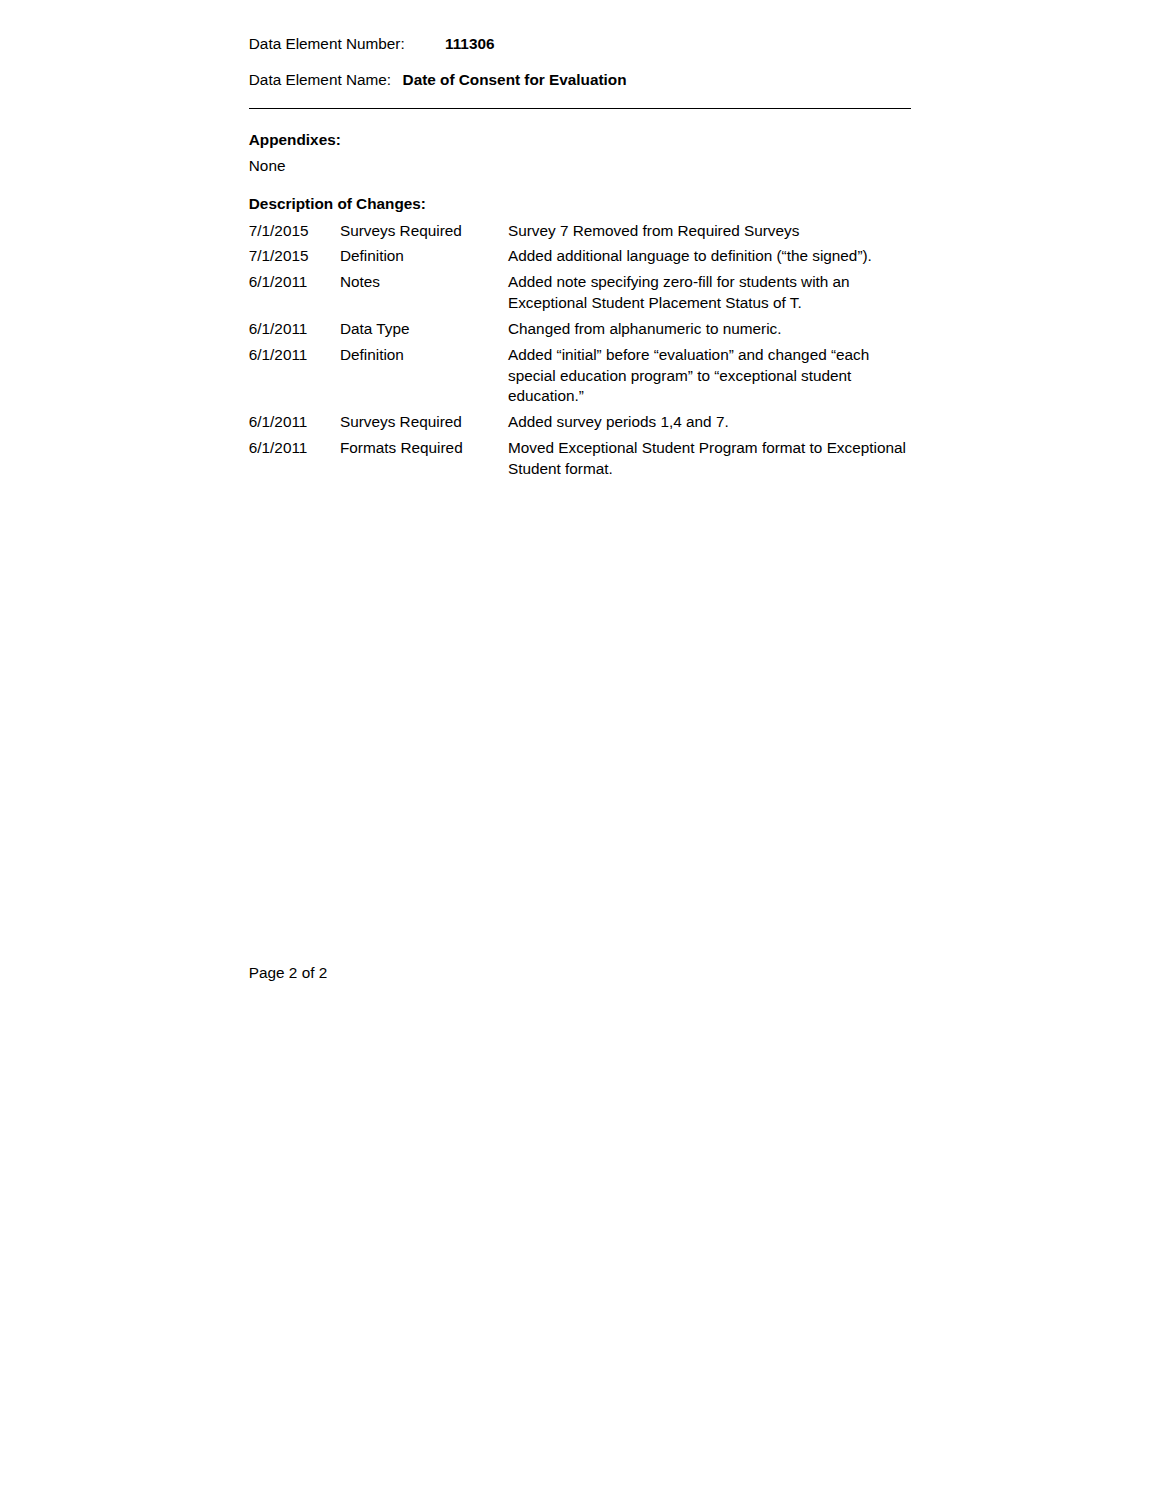Data Element Number: 111306
Data Element Name: Date of Consent for Evaluation
Appendixes:
None
Description of Changes:
| 7/1/2015 | Surveys Required | Survey 7 Removed from Required Surveys |
| 7/1/2015 | Definition | Added additional language to definition (“the signed”). |
| 6/1/2011 | Notes | Added note specifying zero-fill for students with an Exceptional Student Placement Status of T. |
| 6/1/2011 | Data Type | Changed from alphanumeric to numeric. |
| 6/1/2011 | Definition | Added “initial” before “evaluation” and changed “each special education program” to “exceptional student education.” |
| 6/1/2011 | Surveys Required | Added survey periods 1,4 and 7. |
| 6/1/2011 | Formats Required | Moved Exceptional Student Program format to Exceptional Student format. |
Page 2 of 2